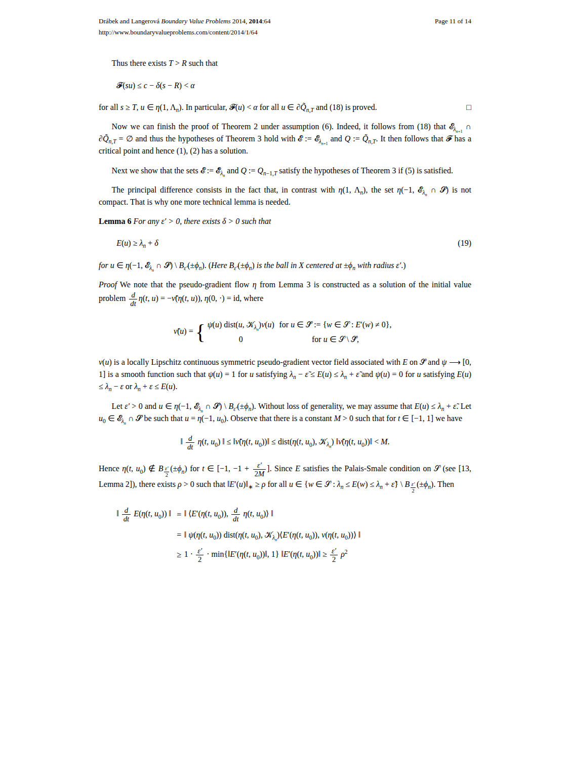Drábek and Langerová Boundary Value Problems 2014, 2014:64
http://www.boundaryvalueproblems.com/content/2014/1/64
Page 11 of 14
Thus there exists T > R such that
𝓕(su) ≤ c − δ(s − R) < α
for all s ≥ T, u ∈ η(1, Λn). In particular, 𝓕(u) < α for all u ∈ ∂Q̃n,T and (18) is proved. □
Now we can finish the proof of Theorem 2 under assumption (6). Indeed, it follows from (18) that 𝓔λn+1 ∩ ∂Q̃n,T = ∅ and thus the hypotheses of Theorem 3 hold with 𝓔 := 𝓔λn+1 and Q := Q̃n,T. It then follows that 𝓕 has a critical point and hence (1), (2) has a solution.
Next we show that the sets 𝓔 := 𝓔̃λn and Q := Qn−1,T satisfy the hypotheses of Theorem 3 if (5) is satisfied.
The principal difference consists in the fact that, in contrast with η(1, Λn), the set η(−1, 𝓔λn ∩ 𝓢) is not compact. That is why one more technical lemma is needed.
Lemma 6 For any ε′ > 0, there exists δ > 0 such that
E(u) ≥ λn + δ
(19)
for u ∈ η(−1, 𝓔λn ∩ 𝓢) \ Bε′(±ϕn). (Here Bε′(±ϕn) is the ball in X centered at ±ϕn with radius ε′.)
Proof We note that the pseudo-gradient flow η from Lemma 3 is constructed as a solution of the initial value problem ddt η(t, u) = −ν̃(η(t, u)), η(0, ·) = id, where
ν̃(u) = {
| ψ ( u ) dist( u , 𝒦 λ n ) ν ( u ) | for u ∈ 𝒮̃ := { w ∈ 𝒮 : E ′( w ) ≠ 0}, |
| 0 | for u ∈ 𝒮 \ 𝒮̃, |
ν(u) is a locally Lipschitz continuous symmetric pseudo-gradient vector field associated with E on 𝒮̃ and ψ ⟶ [0, 1] is a smooth function such that ψ(u) = 1 for u satisfying λn − ε̃ ≤ E(u) ≤ λn + ε̃ and ψ(u) = 0 for u satisfying E(u) ≤ λn − ε or λn + ε ≤ E(u).
Let ε′ > 0 and u ∈ η(−1, 𝓔λn ∩ 𝓢) \ Bε′(±ϕn). Without loss of generality, we may assume that E(u) ≤ λn + ε̃. Let u0 ∈ 𝓔λn ∩ 𝓢 be such that u = η(−1, u0). Observe that there is a constant M > 0 such that for t ∈ [−1, 1] we have
‖ ddt η(t, u0) ‖ ≤ ‖ν̃(η(t, u0))‖ ≤ dist(η(t, u0), 𝒦λn) ‖ν̃(η(t, u0))‖ < M.
Hence η(t, u0) ∉ Bε′2(±ϕn) for t ∈ [−1, −1 + ε′2M]. Since E satisfies the Palais-Smale condition on 𝒮 (see [13, Lemma 2]), there exists ρ > 0 such that ‖E′(u)‖∗ ≥ ρ for all u ∈ {w ∈ 𝒮 : λn ≤ E(w) ≤ λn + ε̃} \ Bε′2(±ϕn). Then
| ‖ d dt E ( η ( t , u 0 )) ‖ | = | ‖ ⟨ E ′( η ( t , u 0 )), d dt η ( t , u 0 )⟩ ‖ |
| | = | ‖ ψ ( η ( t , u 0 )) dist( η ( t , u 0 ), 𝒦 λ n )⟨ E ′( η ( t , u 0 )), ν ( η ( t , u 0 ))⟩ ‖ |
| | ≥ | 1 · ε′ 2 · min{‖ E ′( η ( t , u 0 ))‖, 1} ‖ E ′( η ( t , u 0 ))‖ ≥ ε′ 2 ρ 2 |